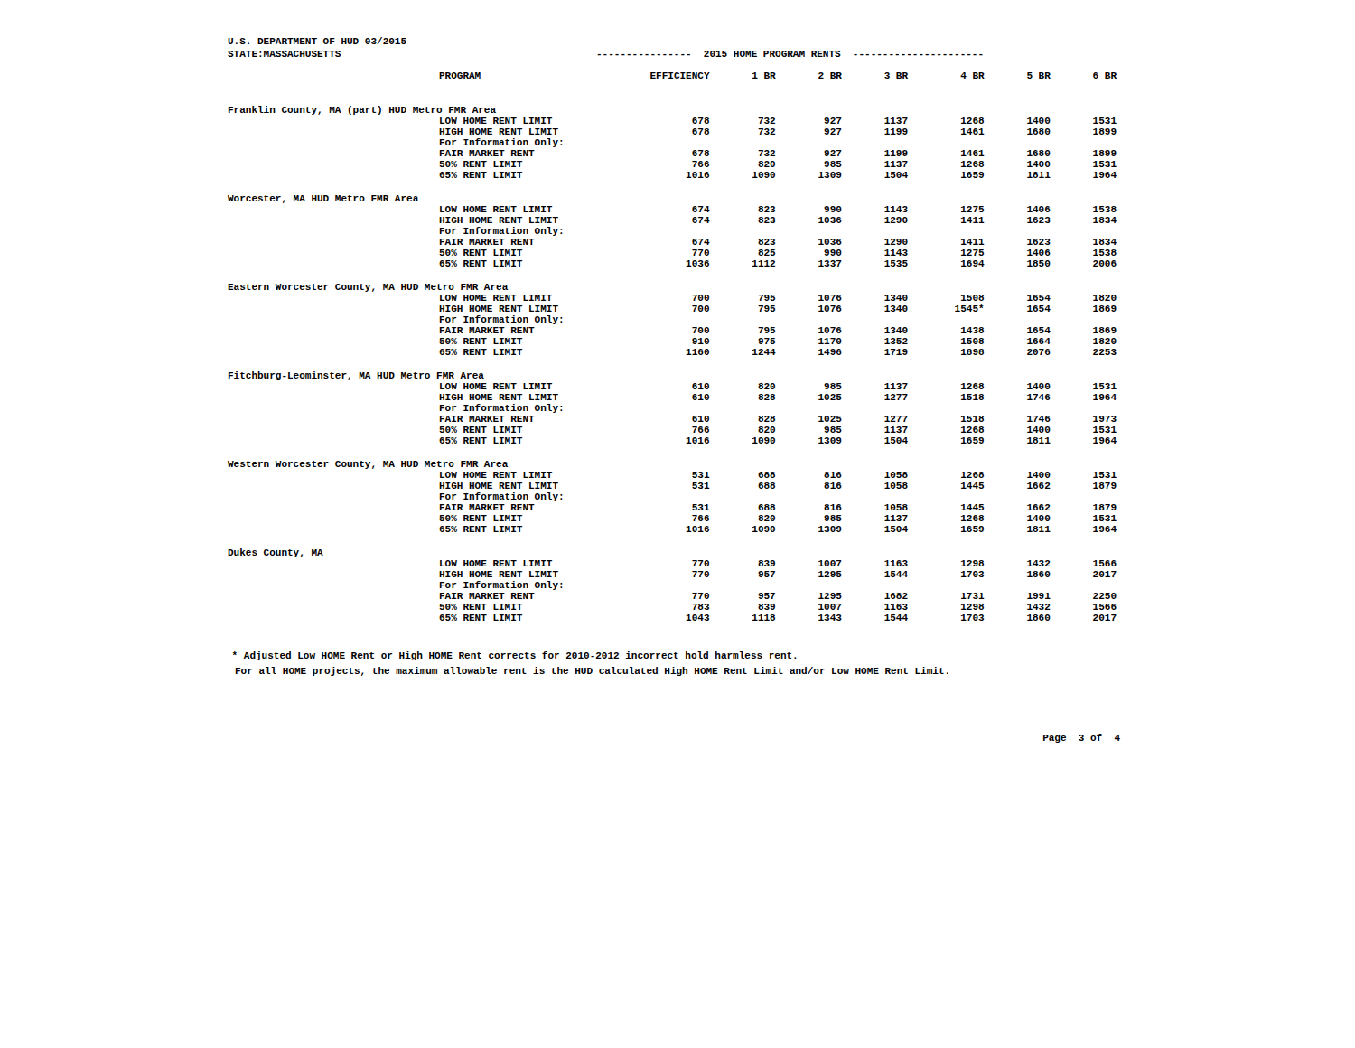| U.S. DEPARTMENT OF HUD 03/2015 | | |
| STATE:MASSACHUSETTS | | ---------------- 2015 HOME PROGRAM RENTS ---------------------- |
| | PROGRAM | EFFICIENCY | 1 BR | 2 BR | 3 BR | 4 BR | 5 BR | 6 BR |
| Franklin County, MA (part) HUD Metro FMR Area |
| | LOW HOME RENT LIMIT | 678 | 732 | 927 | 1137 | 1268 | 1400 | 1531 |
| | HIGH HOME RENT LIMIT | 678 | 732 | 927 | 1199 | 1461 | 1680 | 1899 |
| | For Information Only: | |
| | FAIR MARKET RENT | 678 | 732 | 927 | 1199 | 1461 | 1680 | 1899 |
| | 50% RENT LIMIT | 766 | 820 | 985 | 1137 | 1268 | 1400 | 1531 |
| | 65% RENT LIMIT | 1016 | 1090 | 1309 | 1504 | 1659 | 1811 | 1964 |
| Worcester, MA HUD Metro FMR Area |
| | LOW HOME RENT LIMIT | 674 | 823 | 990 | 1143 | 1275 | 1406 | 1538 |
| | HIGH HOME RENT LIMIT | 674 | 823 | 1036 | 1290 | 1411 | 1623 | 1834 |
| | For Information Only: | |
| | FAIR MARKET RENT | 674 | 823 | 1036 | 1290 | 1411 | 1623 | 1834 |
| | 50% RENT LIMIT | 770 | 825 | 990 | 1143 | 1275 | 1406 | 1538 |
| | 65% RENT LIMIT | 1036 | 1112 | 1337 | 1535 | 1694 | 1850 | 2006 |
| Eastern Worcester County, MA HUD Metro FMR Area |
| | LOW HOME RENT LIMIT | 700 | 795 | 1076 | 1340 | 1508 | 1654 | 1820 |
| | HIGH HOME RENT LIMIT | 700 | 795 | 1076 | 1340 | 1545* | 1654 | 1869 |
| | For Information Only: | |
| | FAIR MARKET RENT | 700 | 795 | 1076 | 1340 | 1438 | 1654 | 1869 |
| | 50% RENT LIMIT | 910 | 975 | 1170 | 1352 | 1508 | 1664 | 1820 |
| | 65% RENT LIMIT | 1160 | 1244 | 1496 | 1719 | 1898 | 2076 | 2253 |
| Fitchburg-Leominster, MA HUD Metro FMR Area |
| | LOW HOME RENT LIMIT | 610 | 820 | 985 | 1137 | 1268 | 1400 | 1531 |
| | HIGH HOME RENT LIMIT | 610 | 828 | 1025 | 1277 | 1518 | 1746 | 1964 |
| | For Information Only: | |
| | FAIR MARKET RENT | 610 | 828 | 1025 | 1277 | 1518 | 1746 | 1973 |
| | 50% RENT LIMIT | 766 | 820 | 985 | 1137 | 1268 | 1400 | 1531 |
| | 65% RENT LIMIT | 1016 | 1090 | 1309 | 1504 | 1659 | 1811 | 1964 |
| Western Worcester County, MA HUD Metro FMR Area |
| | LOW HOME RENT LIMIT | 531 | 688 | 816 | 1058 | 1268 | 1400 | 1531 |
| | HIGH HOME RENT LIMIT | 531 | 688 | 816 | 1058 | 1445 | 1662 | 1879 |
| | For Information Only: | |
| | FAIR MARKET RENT | 531 | 688 | 816 | 1058 | 1445 | 1662 | 1879 |
| | 50% RENT LIMIT | 766 | 820 | 985 | 1137 | 1268 | 1400 | 1531 |
| | 65% RENT LIMIT | 1016 | 1090 | 1309 | 1504 | 1659 | 1811 | 1964 |
| Dukes County, MA |
| | LOW HOME RENT LIMIT | 770 | 839 | 1007 | 1163 | 1298 | 1432 | 1566 |
| | HIGH HOME RENT LIMIT | 770 | 957 | 1295 | 1544 | 1703 | 1860 | 2017 |
| | For Information Only: | |
| | FAIR MARKET RENT | 770 | 957 | 1295 | 1682 | 1731 | 1991 | 2250 |
| | 50% RENT LIMIT | 783 | 839 | 1007 | 1163 | 1298 | 1432 | 1566 |
| | 65% RENT LIMIT | 1043 | 1118 | 1343 | 1544 | 1703 | 1860 | 2017 |
* Adjusted Low HOME Rent or High HOME Rent corrects for 2010-2012 incorrect hold harmless rent.
For all HOME projects, the maximum allowable rent is the HUD calculated High HOME Rent Limit and/or Low HOME Rent Limit.
Page 3 of 4